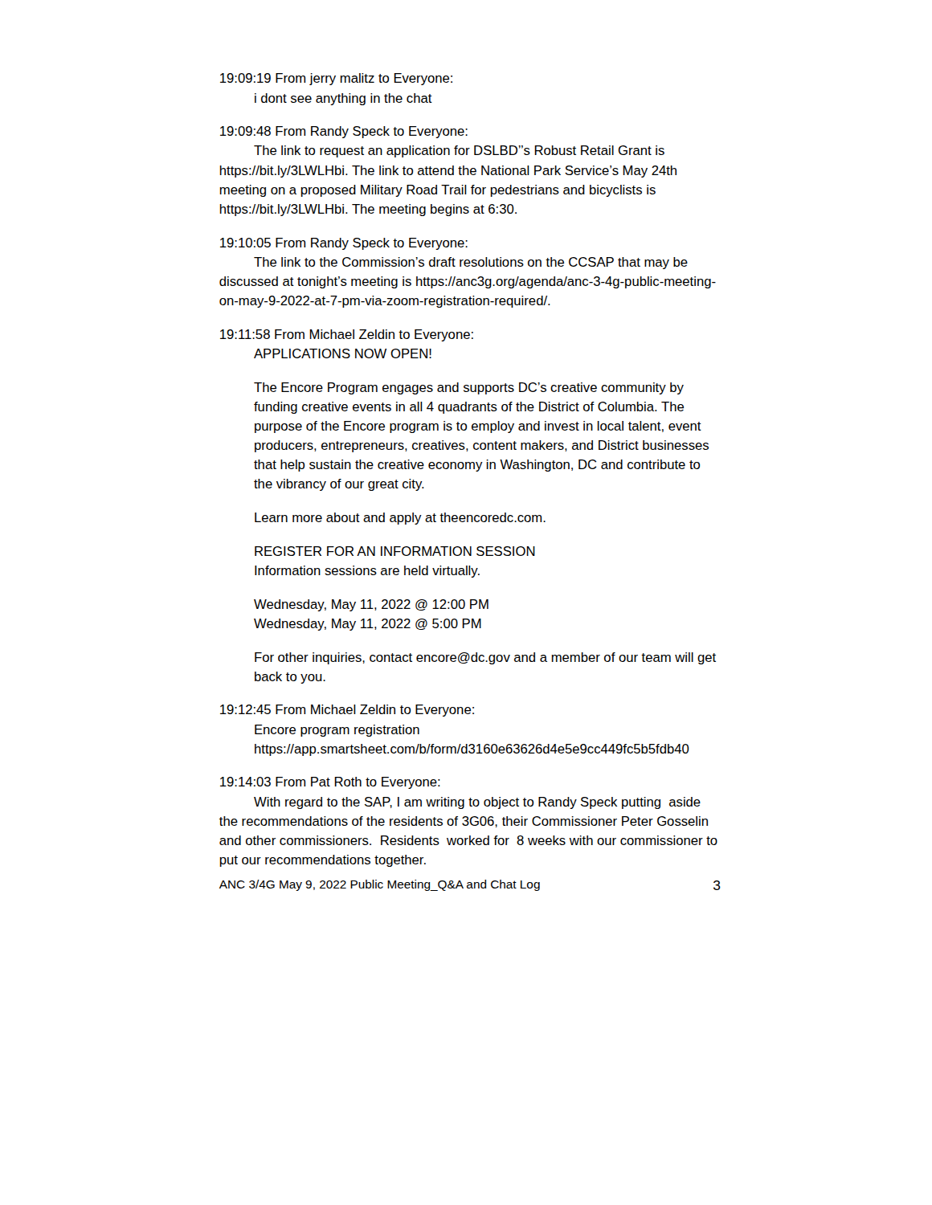19:09:19 From jerry malitz to Everyone:
i dont see anything in the chat
19:09:48 From Randy Speck to Everyone:
The link to request an application for DSLBD’’s Robust Retail Grant is https://bit.ly/3LWLHbi. The link to attend the National Park Service’s May 24th meeting on a proposed Military Road Trail for pedestrians and bicyclists is https://bit.ly/3LWLHbi. The meeting begins at 6:30.
19:10:05 From Randy Speck to Everyone:
The link to the Commission’s draft resolutions on the CCSAP that may be discussed at tonight’s meeting is https://anc3g.org/agenda/anc-3-4g-public-meeting-on-may-9-2022-at-7-pm-via-zoom-registration-required/.
19:11:58 From Michael Zeldin to Everyone:
APPLICATIONS NOW OPEN!
The Encore Program engages and supports DC’s creative community by funding creative events in all 4 quadrants of the District of Columbia. The purpose of the Encore program is to employ and invest in local talent, event producers, entrepreneurs, creatives, content makers, and District businesses that help sustain the creative economy in Washington, DC and contribute to the vibrancy of our great city.
Learn more about and apply at theencoredc.com.
REGISTER FOR AN INFORMATION SESSION
Information sessions are held virtually.
Wednesday, May 11, 2022 @ 12:00 PM
Wednesday, May 11, 2022 @ 5:00 PM
For other inquiries, contact encore@dc.gov and a member of our team will get back to you.
19:12:45 From Michael Zeldin to Everyone:
Encore program registration
https://app.smartsheet.com/b/form/d3160e63626d4e5e9cc449fc5b5fdb40
19:14:03 From Pat Roth to Everyone:
With regard to the SAP, I am writing to object to Randy Speck putting aside the recommendations of the residents of 3G06, their Commissioner Peter Gosselin and other commissioners. Residents worked for 8 weeks with our commissioner to put our recommendations together.
ANC 3/4G May 9, 2022 Public Meeting_Q&A and Chat Log 3